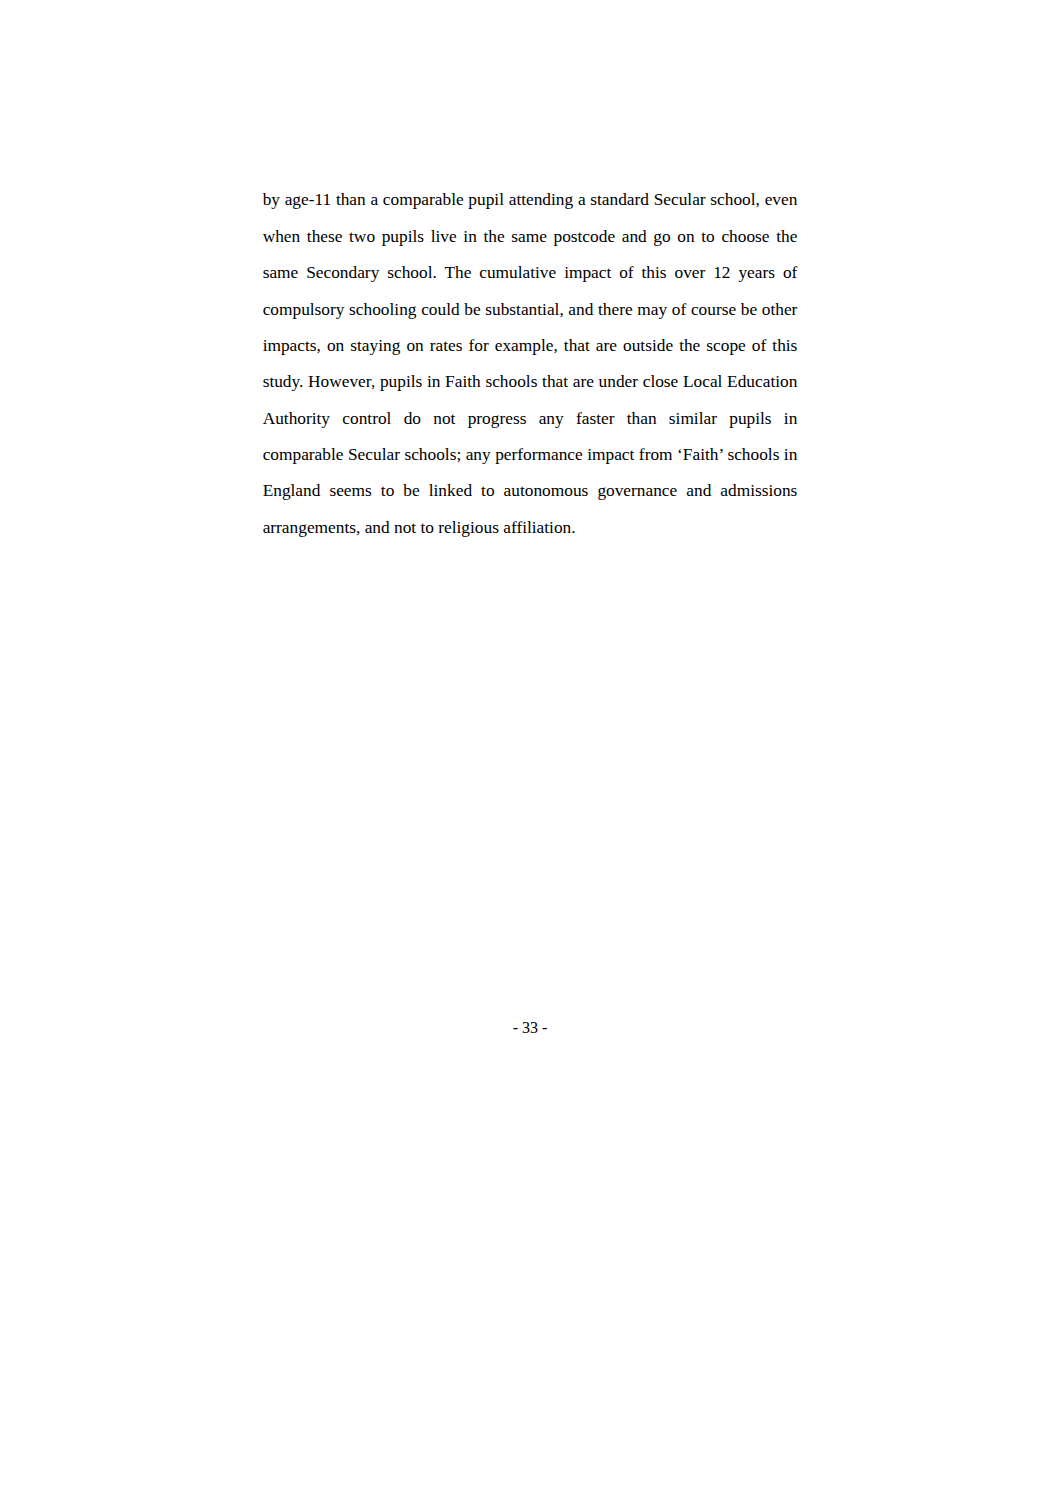by age-11 than a comparable pupil attending a standard Secular school, even when these two pupils live in the same postcode and go on to choose the same Secondary school. The cumulative impact of this over 12 years of compulsory schooling could be substantial, and there may of course be other impacts, on staying on rates for example, that are outside the scope of this study. However, pupils in Faith schools that are under close Local Education Authority control do not progress any faster than similar pupils in comparable Secular schools; any performance impact from ‘Faith’ schools in England seems to be linked to autonomous governance and admissions arrangements, and not to religious affiliation.
- 33 -